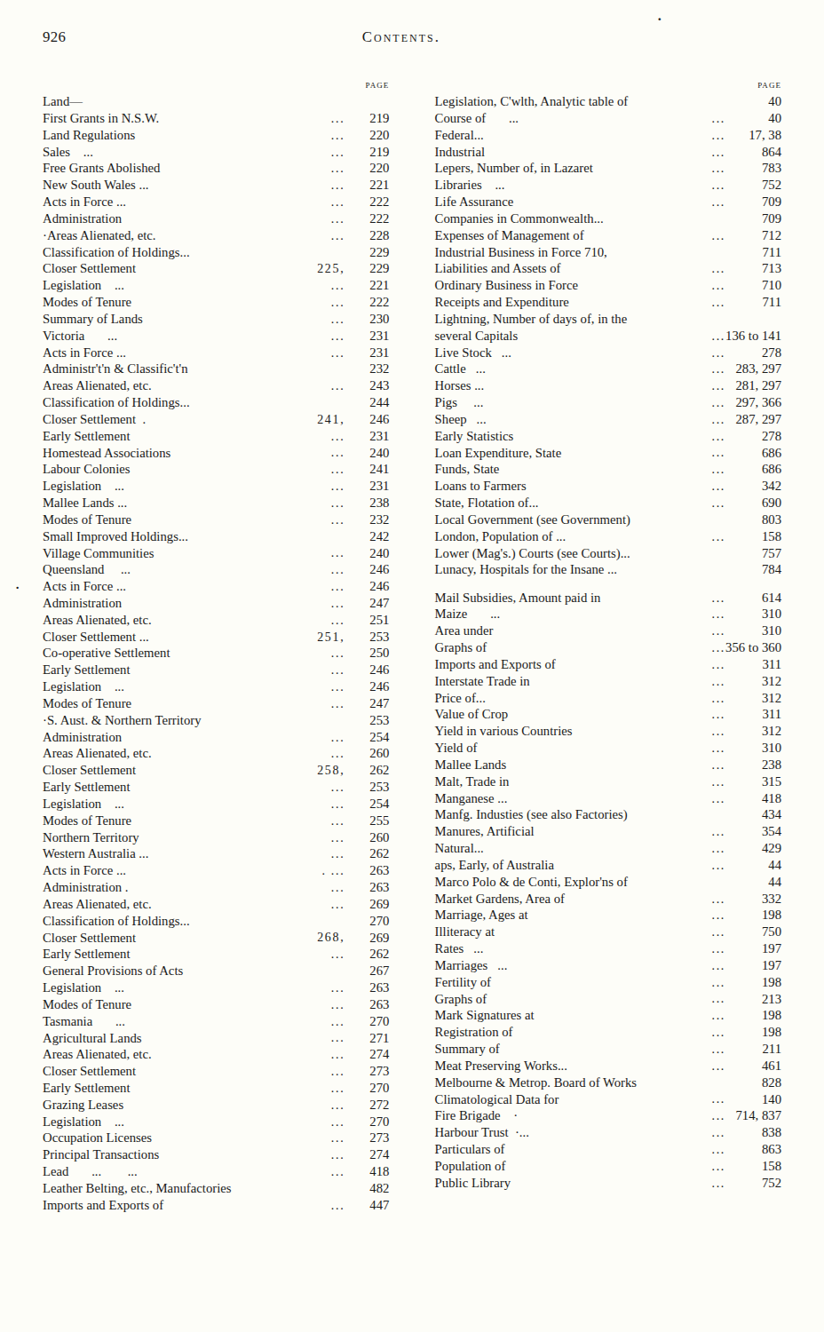. .
926 Contents.
page
| Land— | | |
| First Grants in N.S.W. | ... | 219 |
| Land Regulations | ... | 220 |
| Sales ... | ... | 219 |
| Free Grants Abolished | ... | 220 |
| New South Wales ... | ... | 221 |
| Acts in Force ... | ... | 222 |
| Administration | ... | 222 |
| ·Areas Alienated, etc. | ... | 228 |
| Classification of Holdings... | | 229 |
| Closer Settlement | 225, | 229 |
| Legislation ... | ... | 221 |
| Modes of Tenure | ... | 222 |
| Summary of Lands | ... | 230 |
| Victoria ... | ... | 231 |
| Acts in Force ... | ... | 231 |
| Administr't'n & Classific't'n | | 232 |
| Areas Alienated, etc. | ... | 243 |
| Classification of Holdings... | | 244 |
| Closer Settlement . | 241, | 246 |
| Early Settlement | ... | 231 |
| Homestead Associations | ... | 240 |
| Labour Colonies | ... | 241 |
| Legislation ... | ... | 231 |
| Mallee Lands ... | ... | 238 |
| Modes of Tenure | ... | 232 |
| Small Improved Holdings... | | 242 |
| Village Communities | ... | 240 |
| Queensland ... | ... | 246 |
| Acts in Force ... | ... | 246 |
| Administration | ... | 247 |
| Areas Alienated, etc. | ... | 251 |
| Closer Settlement ... | 251, | 253 |
| Co-operative Settlement | ... | 250 |
| Early Settlement | ... | 246 |
| Legislation ... | ... | 246 |
| Modes of Tenure | ... | 247 |
| ·S. Aust. & Northern Territory | | 253 |
| Administration | ... | 254 |
| Areas Alienated, etc. | ... | 260 |
| Closer Settlement | 258, | 262 |
| Early Settlement | ... | 253 |
| Legislation ... | ... | 254 |
| Modes of Tenure | ... | 255 |
| Northern Territory | ... | 260 |
| Western Australia ... | ... | 262 |
| Acts in Force ... | . ... | 263 |
| Administration . | ... | 263 |
| Areas Alienated, etc. | ... | 269 |
| Classification of Holdings... | | 270 |
| Closer Settlement | 268, | 269 |
| Early Settlement | ... | 262 |
| General Provisions of Acts | | 267 |
| Legislation ... | ... | 263 |
| Modes of Tenure | ... | 263 |
| Tasmania ... | ... | 270 |
| Agricultural Lands | ... | 271 |
| Areas Alienated, etc. | ... | 274 |
| Closer Settlement | ... | 273 |
| Early Settlement | ... | 270 |
| Grazing Leases | ... | 272 |
| Legislation ... | ... | 270 |
| Occupation Licenses | ... | 273 |
| Principal Transactions | ... | 274 |
| Lead ... ... | ... | 418 |
| Leather Belting, etc., Manufactories | | 482 |
| Imports and Exports of | ... | 447 |
page
| Legislation, C'wlth, Analytic table of | | 40 |
| Course of ... | ... | 40 |
| Federal... | ... | 17, 38 |
| Industrial | ... | 864 |
| Lepers, Number of, in Lazaret | ... | 783 |
| Libraries ... | ... | 752 |
| Life Assurance | ... | 709 |
| Companies in Commonwealth... | | 709 |
| Expenses of Management of | ... | 712 |
| Industrial Business in Force 710, | | 711 |
| Liabilities and Assets of | ... | 713 |
| Ordinary Business in Force | ... | 710 |
| Receipts and Expenditure | ... | 711 |
| Lightning, Number of days of, in the | | |
| several Capitals | ... | 136 to 141 |
| Live Stock ... | ... | 278 |
| Cattle ... | ... | 283, 297 |
| Horses ... | ... | 281, 297 |
| Pigs ... | ... | 297, 366 |
| Sheep ... | ... | 287, 297 |
| Early Statistics | ... | 278 |
| Loan Expenditure, State | ... | 686 |
| Funds, State | ... | 686 |
| Loans to Farmers | ... | 342 |
| State, Flotation of... | ... | 690 |
| Local Government (see Government) | | 803 |
| London, Population of ... | ... | 158 |
| Lower (Mag's.) Courts (see Courts)... | | 757 |
| Lunacy, Hospitals for the Insane ... | | 784 |
| Mail Subsidies, Amount paid in | ... | 614 |
| Maize ... | ... | 310 |
| Area under | ... | 310 |
| Graphs of | ... | 356 to 360 |
| Imports and Exports of | ... | 311 |
| Interstate Trade in | ... | 312 |
| Price of... | ... | 312 |
| Value of Crop | ... | 311 |
| Yield in various Countries | ... | 312 |
| Yield of | ... | 310 |
| Mallee Lands | ... | 238 |
| Malt, Trade in | ... | 315 |
| Manganese ... | ... | 418 |
| Manfg. Industies (see also Factories) | | 434 |
| Manures, Artificial | ... | 354 |
| Natural... | ... | 429 |
| aps, Early, of Australia | ... | 44 |
| Marco Polo & de Conti, Explor'ns of | | 44 |
| Market Gardens, Area of | ... | 332 |
| Marriage, Ages at | ... | 198 |
| Illiteracy at | ... | 750 |
| Rates ... | ... | 197 |
| Marriages ... | ... | 197 |
| Fertility of | ... | 198 |
| Graphs of | ... | 213 |
| Mark Signatures at | ... | 198 |
| Registration of | ... | 198 |
| Summary of | ... | 211 |
| Meat Preserving Works... | ... | 461 |
| Melbourne & Metrop. Board of Works | | 828 |
| Climatological Data for | ... | 140 |
| Fire Brigade · | ... | 714, 837 |
| Harbour Trust ·... | ... | 838 |
| Particulars of | ... | 863 |
| Population of | ... | 158 |
| Public Library | ... | 752 |